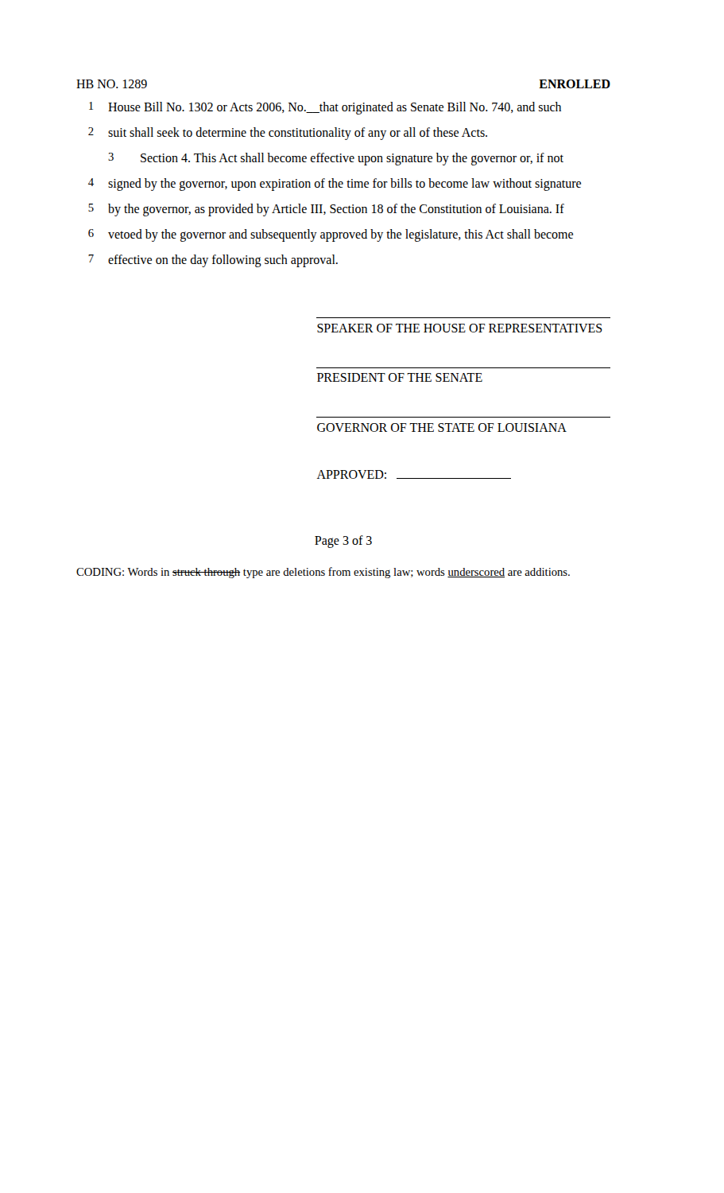HB NO. 1289 ENROLLED
House Bill No. 1302 or Acts 2006, No.__that originated as Senate Bill No. 740, and such
suit shall seek to determine the constitutionality of any or all of these Acts.
Section 4. This Act shall become effective upon signature by the governor or, if not
signed by the governor, upon expiration of the time for bills to become law without signature
by the governor, as provided by Article III, Section 18 of the Constitution of Louisiana. If
vetoed by the governor and subsequently approved by the legislature, this Act shall become
effective on the day following such approval.
SPEAKER OF THE HOUSE OF REPRESENTATIVES
PRESIDENT OF THE SENATE
GOVERNOR OF THE STATE OF LOUISIANA
APPROVED:
Page 3 of 3
CODING: Words in struck through type are deletions from existing law; words underscored are additions.